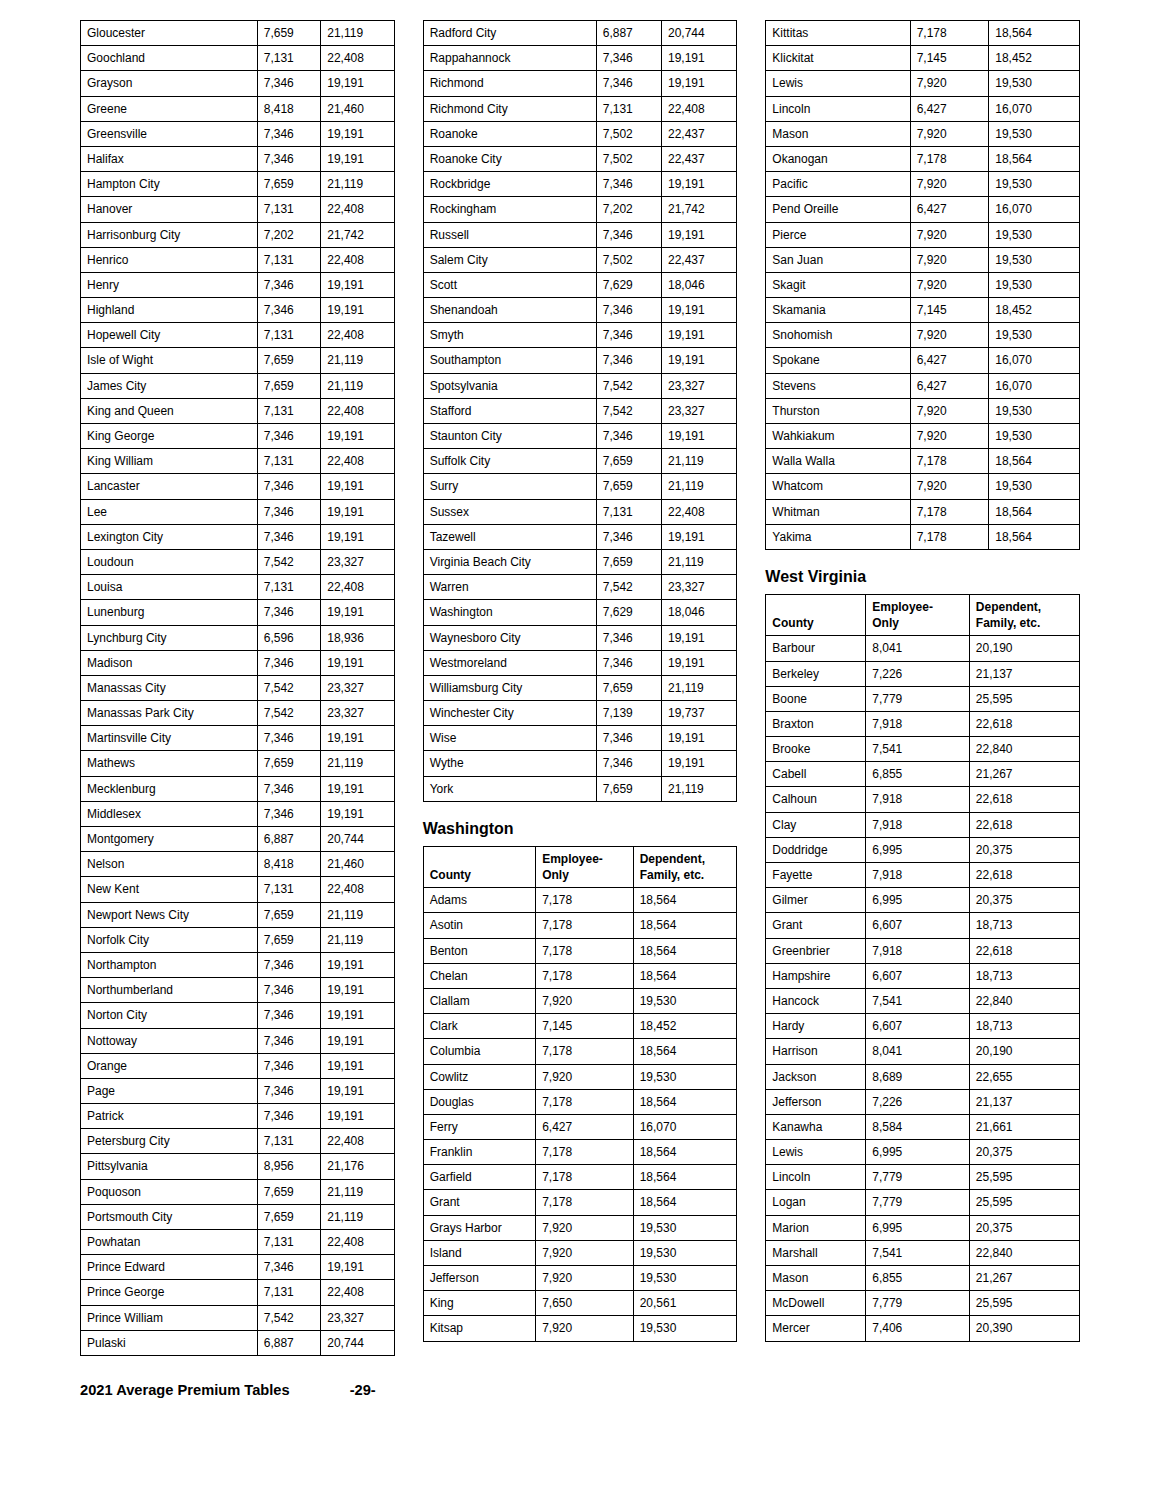| Gloucester | 7,659 | 21,119 |
| Goochland | 7,131 | 22,408 |
| Grayson | 7,346 | 19,191 |
| Greene | 8,418 | 21,460 |
| Greensville | 7,346 | 19,191 |
| Halifax | 7,346 | 19,191 |
| Hampton City | 7,659 | 21,119 |
| Hanover | 7,131 | 22,408 |
| Harrisonburg City | 7,202 | 21,742 |
| Henrico | 7,131 | 22,408 |
| Henry | 7,346 | 19,191 |
| Highland | 7,346 | 19,191 |
| Hopewell City | 7,131 | 22,408 |
| Isle of Wight | 7,659 | 21,119 |
| James City | 7,659 | 21,119 |
| King and Queen | 7,131 | 22,408 |
| King George | 7,346 | 19,191 |
| King William | 7,131 | 22,408 |
| Lancaster | 7,346 | 19,191 |
| Lee | 7,346 | 19,191 |
| Lexington City | 7,346 | 19,191 |
| Loudoun | 7,542 | 23,327 |
| Louisa | 7,131 | 22,408 |
| Lunenburg | 7,346 | 19,191 |
| Lynchburg City | 6,596 | 18,936 |
| Madison | 7,346 | 19,191 |
| Manassas City | 7,542 | 23,327 |
| Manassas Park City | 7,542 | 23,327 |
| Martinsville City | 7,346 | 19,191 |
| Mathews | 7,659 | 21,119 |
| Mecklenburg | 7,346 | 19,191 |
| Middlesex | 7,346 | 19,191 |
| Montgomery | 6,887 | 20,744 |
| Nelson | 8,418 | 21,460 |
| New Kent | 7,131 | 22,408 |
| Newport News City | 7,659 | 21,119 |
| Norfolk City | 7,659 | 21,119 |
| Northampton | 7,346 | 19,191 |
| Northumberland | 7,346 | 19,191 |
| Norton City | 7,346 | 19,191 |
| Nottoway | 7,346 | 19,191 |
| Orange | 7,346 | 19,191 |
| Page | 7,346 | 19,191 |
| Patrick | 7,346 | 19,191 |
| Petersburg City | 7,131 | 22,408 |
| Pittsylvania | 8,956 | 21,176 |
| Poquoson | 7,659 | 21,119 |
| Portsmouth City | 7,659 | 21,119 |
| Powhatan | 7,131 | 22,408 |
| Prince Edward | 7,346 | 19,191 |
| Prince George | 7,131 | 22,408 |
| Prince William | 7,542 | 23,327 |
| Pulaski | 6,887 | 20,744 |
| Radford City | 6,887 | 20,744 |
| Rappahannock | 7,346 | 19,191 |
| Richmond | 7,346 | 19,191 |
| Richmond City | 7,131 | 22,408 |
| Roanoke | 7,502 | 22,437 |
| Roanoke City | 7,502 | 22,437 |
| Rockbridge | 7,346 | 19,191 |
| Rockingham | 7,202 | 21,742 |
| Russell | 7,346 | 19,191 |
| Salem City | 7,502 | 22,437 |
| Scott | 7,629 | 18,046 |
| Shenandoah | 7,346 | 19,191 |
| Smyth | 7,346 | 19,191 |
| Southampton | 7,346 | 19,191 |
| Spotsylvania | 7,542 | 23,327 |
| Stafford | 7,542 | 23,327 |
| Staunton City | 7,346 | 19,191 |
| Suffolk City | 7,659 | 21,119 |
| Surry | 7,659 | 21,119 |
| Sussex | 7,131 | 22,408 |
| Tazewell | 7,346 | 19,191 |
| Virginia Beach City | 7,659 | 21,119 |
| Warren | 7,542 | 23,327 |
| Washington | 7,629 | 18,046 |
| Waynesboro City | 7,346 | 19,191 |
| Westmoreland | 7,346 | 19,191 |
| Williamsburg City | 7,659 | 21,119 |
| Winchester City | 7,139 | 19,737 |
| Wise | 7,346 | 19,191 |
| Wythe | 7,346 | 19,191 |
| York | 7,659 | 21,119 |
Washington
| County | Employee- Only | Dependent, Family, etc. |
| --- | --- | --- |
| Adams | 7,178 | 18,564 |
| Asotin | 7,178 | 18,564 |
| Benton | 7,178 | 18,564 |
| Chelan | 7,178 | 18,564 |
| Clallam | 7,920 | 19,530 |
| Clark | 7,145 | 18,452 |
| Columbia | 7,178 | 18,564 |
| Cowlitz | 7,920 | 19,530 |
| Douglas | 7,178 | 18,564 |
| Ferry | 6,427 | 16,070 |
| Franklin | 7,178 | 18,564 |
| Garfield | 7,178 | 18,564 |
| Grant | 7,178 | 18,564 |
| Grays Harbor | 7,920 | 19,530 |
| Island | 7,920 | 19,530 |
| Jefferson | 7,920 | 19,530 |
| King | 7,650 | 20,561 |
| Kitsap | 7,920 | 19,530 |
| Kittitas | 7,178 | 18,564 |
| Klickitat | 7,145 | 18,452 |
| Lewis | 7,920 | 19,530 |
| Lincoln | 6,427 | 16,070 |
| Mason | 7,920 | 19,530 |
| Okanogan | 7,178 | 18,564 |
| Pacific | 7,920 | 19,530 |
| Pend Oreille | 6,427 | 16,070 |
| Pierce | 7,920 | 19,530 |
| San Juan | 7,920 | 19,530 |
| Skagit | 7,920 | 19,530 |
| Skamania | 7,145 | 18,452 |
| Snohomish | 7,920 | 19,530 |
| Spokane | 6,427 | 16,070 |
| Stevens | 6,427 | 16,070 |
| Thurston | 7,920 | 19,530 |
| Wahkiakum | 7,920 | 19,530 |
| Walla Walla | 7,178 | 18,564 |
| Whatcom | 7,920 | 19,530 |
| Whitman | 7,178 | 18,564 |
| Yakima | 7,178 | 18,564 |
West Virginia
| County | Employee- Only | Dependent, Family, etc. |
| --- | --- | --- |
| Barbour | 8,041 | 20,190 |
| Berkeley | 7,226 | 21,137 |
| Boone | 7,779 | 25,595 |
| Braxton | 7,918 | 22,618 |
| Brooke | 7,541 | 22,840 |
| Cabell | 6,855 | 21,267 |
| Calhoun | 7,918 | 22,618 |
| Clay | 7,918 | 22,618 |
| Doddridge | 6,995 | 20,375 |
| Fayette | 7,918 | 22,618 |
| Gilmer | 6,995 | 20,375 |
| Grant | 6,607 | 18,713 |
| Greenbrier | 7,918 | 22,618 |
| Hampshire | 6,607 | 18,713 |
| Hancock | 7,541 | 22,840 |
| Hardy | 6,607 | 18,713 |
| Harrison | 8,041 | 20,190 |
| Jackson | 8,689 | 22,655 |
| Jefferson | 7,226 | 21,137 |
| Kanawha | 8,584 | 21,661 |
| Lewis | 6,995 | 20,375 |
| Lincoln | 7,779 | 25,595 |
| Logan | 7,779 | 25,595 |
| Marion | 6,995 | 20,375 |
| Marshall | 7,541 | 22,840 |
| Mason | 6,855 | 21,267 |
| McDowell | 7,779 | 25,595 |
| Mercer | 7,406 | 20,390 |
2021 Average Premium Tables -29-